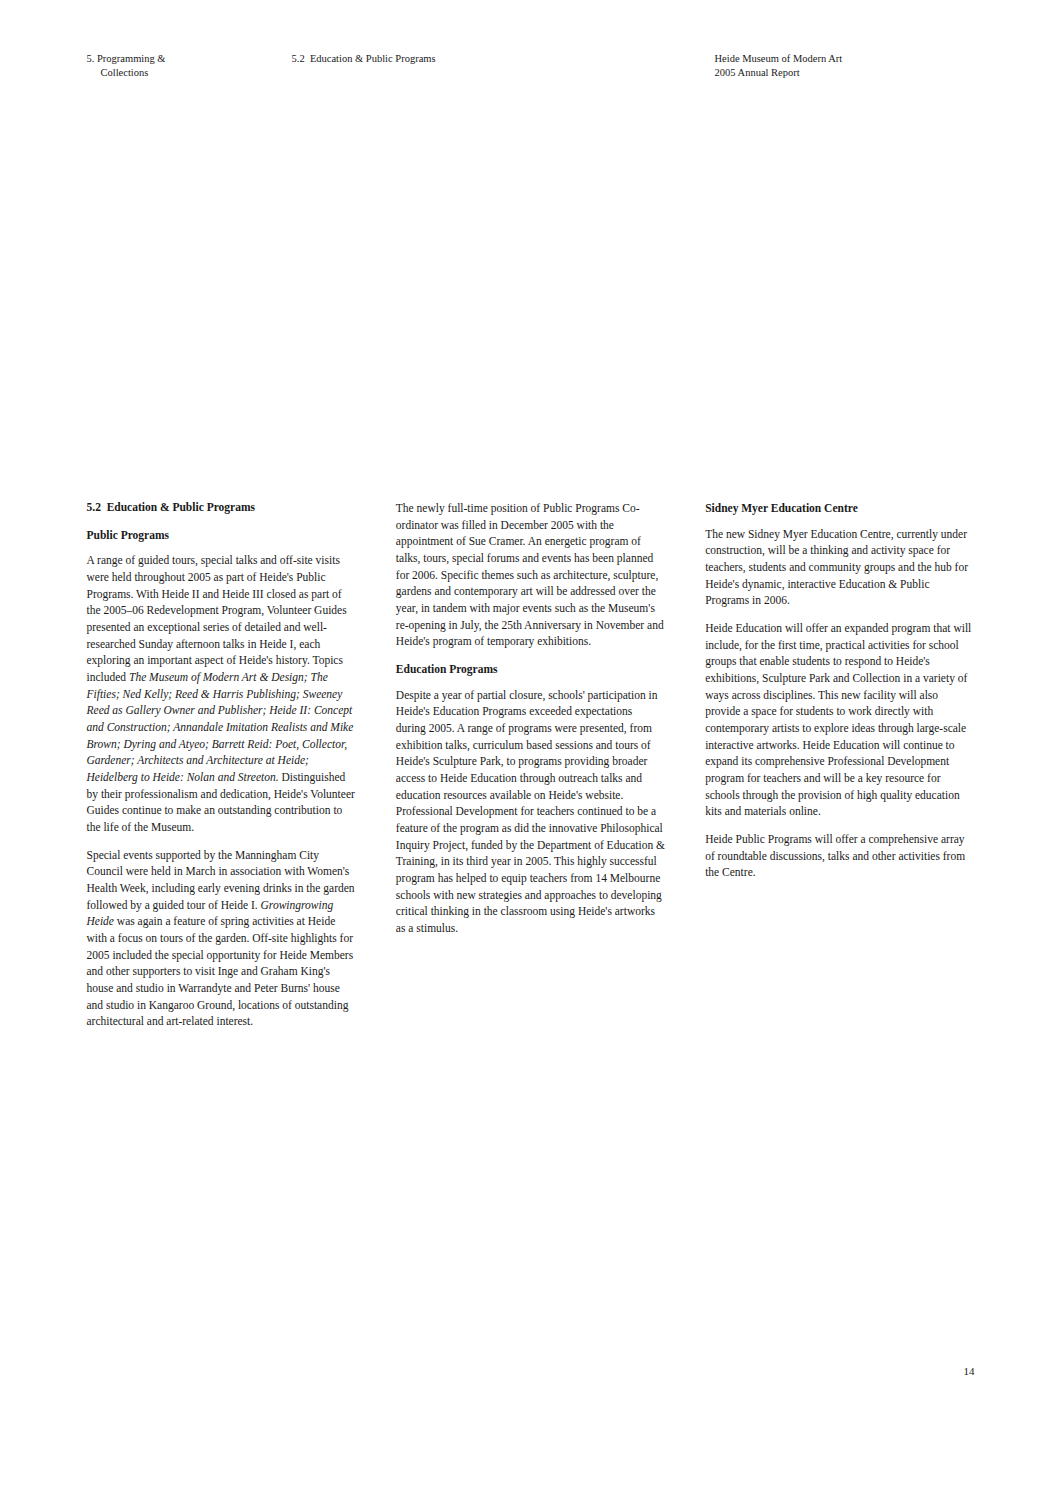5. Programming &Collections
5.2 Education & Public Programs
Heide Museum of Modern Art 2005 Annual Report
5.2 Education & Public Programs
Public Programs
A range of guided tours, special talks and off-site visits were held throughout 2005 as part of Heide's Public Programs. With Heide II and Heide III closed as part of the 2005–06 Redevelopment Program, Volunteer Guides presented an exceptional series of detailed and well-researched Sunday afternoon talks in Heide I, each exploring an important aspect of Heide's history. Topics included The Museum of Modern Art & Design; The Fifties; Ned Kelly; Reed & Harris Publishing; Sweeney Reed as Gallery Owner and Publisher; Heide II: Concept and Construction; Annandale Imitation Realists and Mike Brown; Dyring and Atyeo; Barrett Reid: Poet, Collector, Gardener; Architects and Architecture at Heide; Heidelberg to Heide: Nolan and Streeton. Distinguished by their professionalism and dedication, Heide's Volunteer Guides continue to make an outstanding contribution to the life of the Museum.
Special events supported by the Manningham City Council were held in March in association with Women's Health Week, including early evening drinks in the garden followed by a guided tour of Heide I. Growingrowing Heide was again a feature of spring activities at Heide with a focus on tours of the garden. Off-site highlights for 2005 included the special opportunity for Heide Members and other supporters to visit Inge and Graham King's house and studio in Warrandyte and Peter Burns' house and studio in Kangaroo Ground, locations of outstanding architectural and art-related interest.
The newly full-time position of Public Programs Co-ordinator was filled in December 2005 with the appointment of Sue Cramer. An energetic program of talks, tours, special forums and events has been planned for 2006. Specific themes such as architecture, sculpture, gardens and contemporary art will be addressed over the year, in tandem with major events such as the Museum's re-opening in July, the 25th Anniversary in November and Heide's program of temporary exhibitions.
Education Programs
Despite a year of partial closure, schools' participation in Heide's Education Programs exceeded expectations during 2005. A range of programs were presented, from exhibition talks, curriculum based sessions and tours of Heide's Sculpture Park, to programs providing broader access to Heide Education through outreach talks and education resources available on Heide's website. Professional Development for teachers continued to be a feature of the program as did the innovative Philosophical Inquiry Project, funded by the Department of Education & Training, in its third year in 2005. This highly successful program has helped to equip teachers from 14 Melbourne schools with new strategies and approaches to developing critical thinking in the classroom using Heide's artworks as a stimulus.
Sidney Myer Education Centre
The new Sidney Myer Education Centre, currently under construction, will be a thinking and activity space for teachers, students and community groups and the hub for Heide's dynamic, interactive Education & Public Programs in 2006.
Heide Education will offer an expanded program that will include, for the first time, practical activities for school groups that enable students to respond to Heide's exhibitions, Sculpture Park and Collection in a variety of ways across disciplines. This new facility will also provide a space for students to work directly with contemporary artists to explore ideas through large-scale interactive artworks. Heide Education will continue to expand its comprehensive Professional Development program for teachers and will be a key resource for schools through the provision of high quality education kits and materials online.
Heide Public Programs will offer a comprehensive array of roundtable discussions, talks and other activities from the Centre.
14